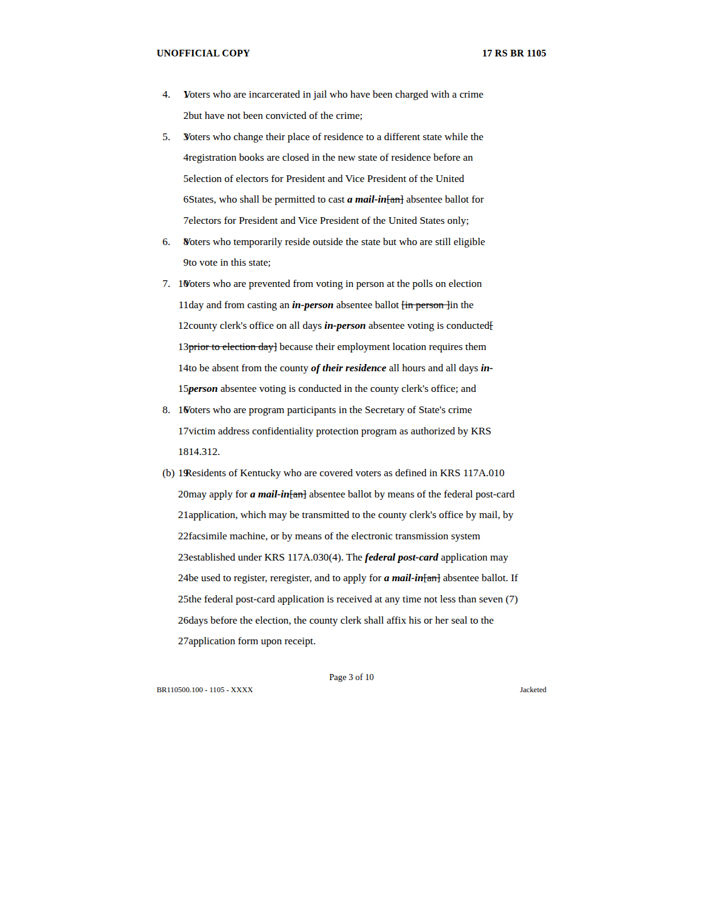UNOFFICIAL COPY
17 RS BR 1105
| 1 | 4. Voters who are incarcerated in jail who have been charged with a crime |
| 2 | but have not been convicted of the crime; |
| 3 | 5. Voters who change their place of residence to a different state while the |
| 4 | registration books are closed in the new state of residence before an |
| 5 | election of electors for President and Vice President of the United |
| 6 | States, who shall be permitted to cast a mail-in [an] absentee ballot for |
| 7 | electors for President and Vice President of the United States only; |
| 8 | 6. Voters who temporarily reside outside the state but who are still eligible |
| 9 | to vote in this state; |
| 10 | 7. Voters who are prevented from voting in person at the polls on election |
| 11 | day and from casting an in-person absentee ballot [in person ] in the |
| 12 | county clerk's office on all days in-person absentee voting is conducted [ |
| 13 | prior to election day] because their employment location requires them |
| 14 | to be absent from the county of their residence all hours and all days in- |
| 15 | person absentee voting is conducted in the county clerk's office; and |
| 16 | 8. Voters who are program participants in the Secretary of State's crime |
| 17 | victim address confidentiality protection program as authorized by KRS |
| 18 | 14.312. |
| 19 | (b) Residents of Kentucky who are covered voters as defined in KRS 117A.010 |
| 20 | may apply for a mail-in [an] absentee ballot by means of the federal post-card |
| 21 | application, which may be transmitted to the county clerk's office by mail, by |
| 22 | facsimile machine, or by means of the electronic transmission system |
| 23 | established under KRS 117A.030(4). The federal post-card application may |
| 24 | be used to register, reregister, and to apply for a mail-in [an] absentee ballot. If |
| 25 | the federal post-card application is received at any time not less than seven (7) |
| 26 | days before the election, the county clerk shall affix his or her seal to the |
| 27 | application form upon receipt. |
Page 3 of 10
BR110500.100 - 1105 - XXXX Jacketed